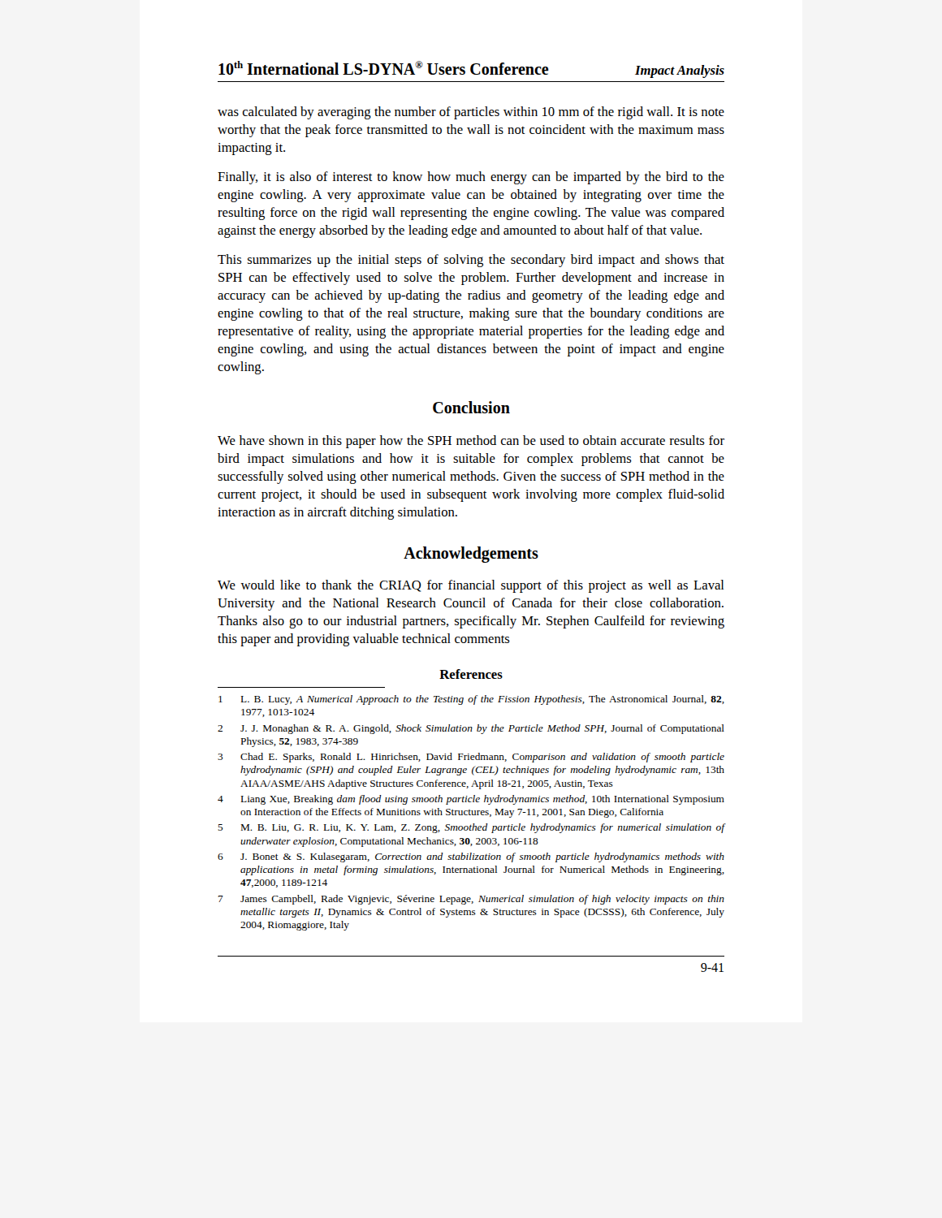10th International LS-DYNA® Users Conference
Impact Analysis
was calculated by averaging the number of particles within 10 mm of the rigid wall. It is note worthy that the peak force transmitted to the wall is not coincident with the maximum mass impacting it.
Finally, it is also of interest to know how much energy can be imparted by the bird to the engine cowling. A very approximate value can be obtained by integrating over time the resulting force on the rigid wall representing the engine cowling. The value was compared against the energy absorbed by the leading edge and amounted to about half of that value.
This summarizes up the initial steps of solving the secondary bird impact and shows that SPH can be effectively used to solve the problem. Further development and increase in accuracy can be achieved by up-dating the radius and geometry of the leading edge and engine cowling to that of the real structure, making sure that the boundary conditions are representative of reality, using the appropriate material properties for the leading edge and engine cowling, and using the actual distances between the point of impact and engine cowling.
Conclusion
We have shown in this paper how the SPH method can be used to obtain accurate results for bird impact simulations and how it is suitable for complex problems that cannot be successfully solved using other numerical methods. Given the success of SPH method in the current project, it should be used in subsequent work involving more complex fluid-solid interaction as in aircraft ditching simulation.
Acknowledgements
We would like to thank the CRIAQ for financial support of this project as well as Laval University and the National Research Council of Canada for their close collaboration. Thanks also go to our industrial partners, specifically Mr. Stephen Caulfeild for reviewing this paper and providing valuable technical comments
References
L. B. Lucy, A Numerical Approach to the Testing of the Fission Hypothesis, The Astronomical Journal, 82, 1977, 1013-1024
J. J. Monaghan & R. A. Gingold, Shock Simulation by the Particle Method SPH, Journal of Computational Physics, 52, 1983, 374-389
Chad E. Sparks, Ronald L. Hinrichsen, David Friedmann, Comparison and validation of smooth particle hydrodynamic (SPH) and coupled Euler Lagrange (CEL) techniques for modeling hydrodynamic ram, 13th AIAA/ASME/AHS Adaptive Structures Conference, April 18-21, 2005, Austin, Texas
Liang Xue, Breaking dam flood using smooth particle hydrodynamics method, 10th International Symposium on Interaction of the Effects of Munitions with Structures, May 7-11, 2001, San Diego, California
M. B. Liu, G. R. Liu, K. Y. Lam, Z. Zong, Smoothed particle hydrodynamics for numerical simulation of underwater explosion, Computational Mechanics, 30, 2003, 106-118
J. Bonet & S. Kulasegaram, Correction and stabilization of smooth particle hydrodynamics methods with applications in metal forming simulations, International Journal for Numerical Methods in Engineering, 47,2000, 1189-1214
James Campbell, Rade Vignjevic, Séverine Lepage, Numerical simulation of high velocity impacts on thin metallic targets II, Dynamics & Control of Systems & Structures in Space (DCSSS), 6th Conference, July 2004, Riomaggiore, Italy
9-41